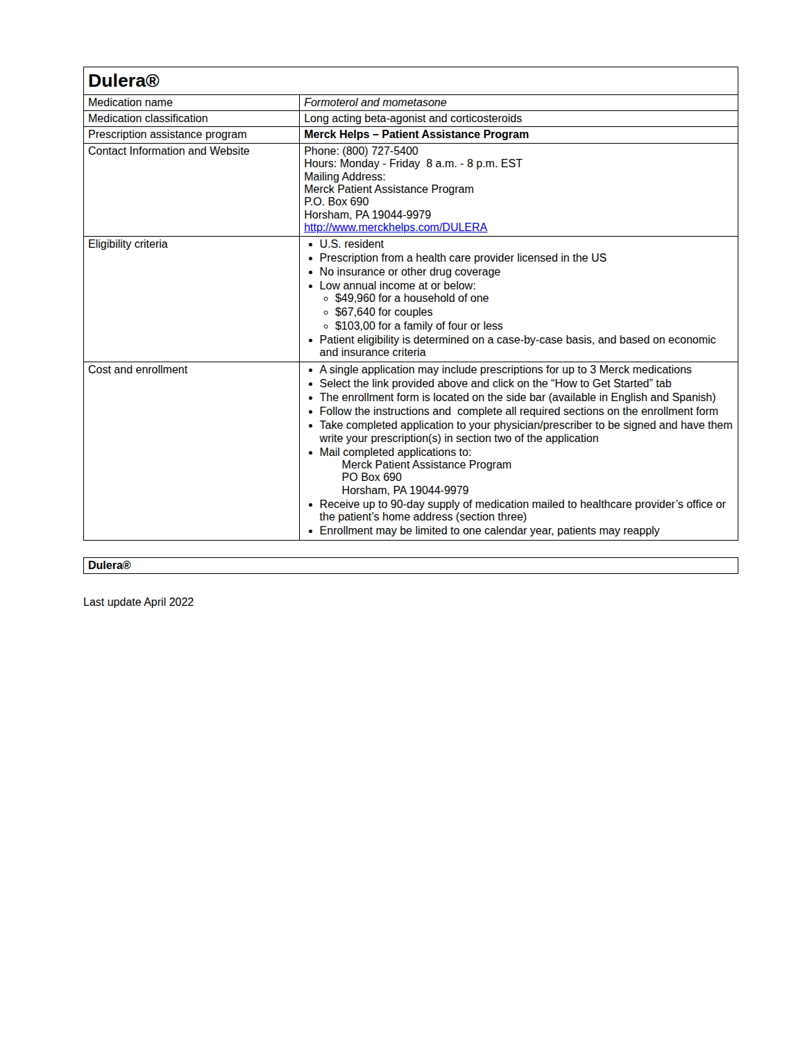| Dulera® |
| Medication name | Formoterol and mometasone |
| Medication classification | Long acting beta-agonist and corticosteroids |
| Prescription assistance program | Merck Helps – Patient Assistance Program |
| Contact Information and Website | Phone: (800) 727-5400 Hours: Monday - Friday 8 a.m. - 8 p.m. EST Mailing Address: Merck Patient Assistance Program P.O. Box 690 Horsham, PA 19044-9979 http://www.merckhelps.com/DULERA |
| Eligibility criteria | U.S. resident Prescription from a health care provider licensed in the US No insurance or other drug coverage Low annual income at or below: $49,960 for a household of one $67,640 for couples $103,00 for a family of four or less Patient eligibility is determined on a case-by-case basis, and based on economic and insurance criteria |
| Cost and enrollment | A single application may include prescriptions for up to 3 Merck medications Select the link provided above and click on the “How to Get Started” tab The enrollment form is located on the side bar (available in English and Spanish) Follow the instructions and complete all required sections on the enrollment form Take completed application to your physician/prescriber to be signed and have them write your prescription(s) in section two of the application Mail completed applications to: Merck Patient Assistance Program PO Box 690 Horsham, PA 19044-9979 Receive up to 90-day supply of medication mailed to healthcare provider’s office or the patient’s home address (section three) Enrollment may be limited to one calendar year, patients may reapply |
| Dulera® |
Last update April 2022